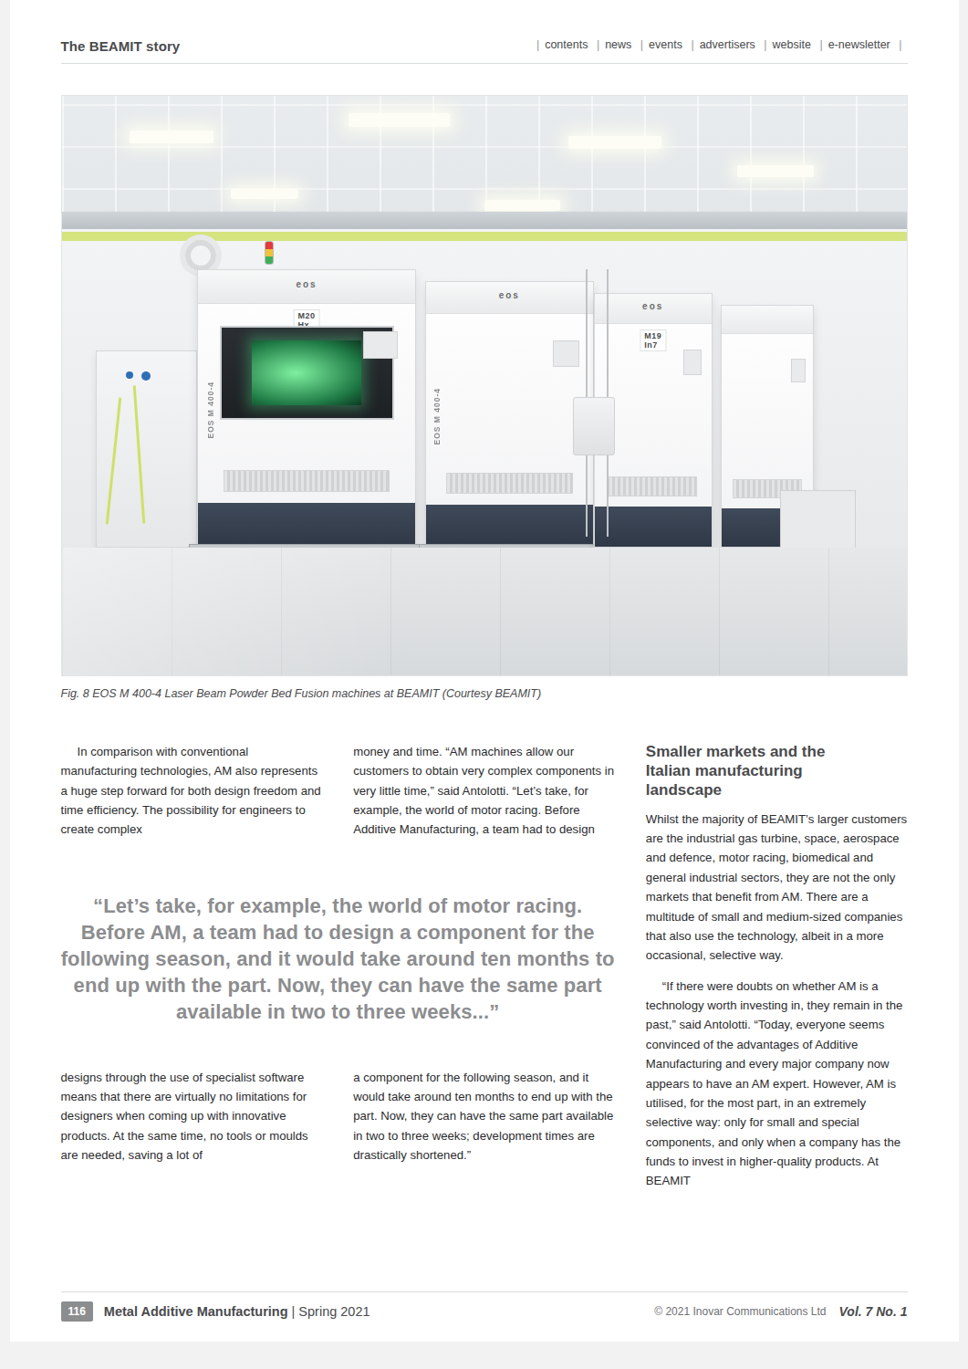The BEAMIT story
|contents |news |events |advertisers |website |e-newsletter |
eos
M20
Hx
EOS M 400-4
eos
EOS M 400-4
eos
M19
In7
Fig. 8 EOS M 400-4 Laser Beam Powder Bed Fusion machines at BEAMIT (Courtesy BEAMIT)
In comparison with conventional manufacturing technologies, AM also represents a huge step forward for both design freedom and time efficiency. The possibility for engineers to create complex
money and time. “AM machines allow our customers to obtain very complex components in very little time,” said Antolotti. “Let’s take, for example, the world of motor racing. Before Additive Manufacturing, a team had to design
Smaller markets and the
Italian manufacturing
landscape
Whilst the majority of BEAMIT’s larger customers are the industrial gas turbine, space, aerospace and defence, motor racing, biomedical and general industrial sectors, they are not the only markets that benefit from AM. There are a multitude of small and medium-sized companies that also use the technology, albeit in a more occasional, selective way.
“If there were doubts on whether AM is a technology worth investing in, they remain in the past,” said Antolotti. “Today, everyone seems convinced of the advantages of Additive Manufacturing and every major company now appears to have an AM expert. However, AM is utilised, for the most part, in an extremely selective way: only for small and special components, and only when a company has the funds to invest in higher-quality products. At BEAMIT
“Let’s take, for example, the world of motor racing. Before AM, a team had to design a component for the following season, and it would take around ten months to end up with the part. Now, they can have the same part available in two to three weeks...”
designs through the use of specialist software means that there are virtually no limitations for designers when coming up with innovative products. At the same time, no tools or moulds are needed, saving a lot of
a component for the following season, and it would take around ten months to end up with the part. Now, they can have the same part available in two to three weeks; development times are drastically shortened.”
116 Metal Additive Manufacturing | Spring 2021
© 2021 Inovar Communications Ltd Vol. 7 No. 1